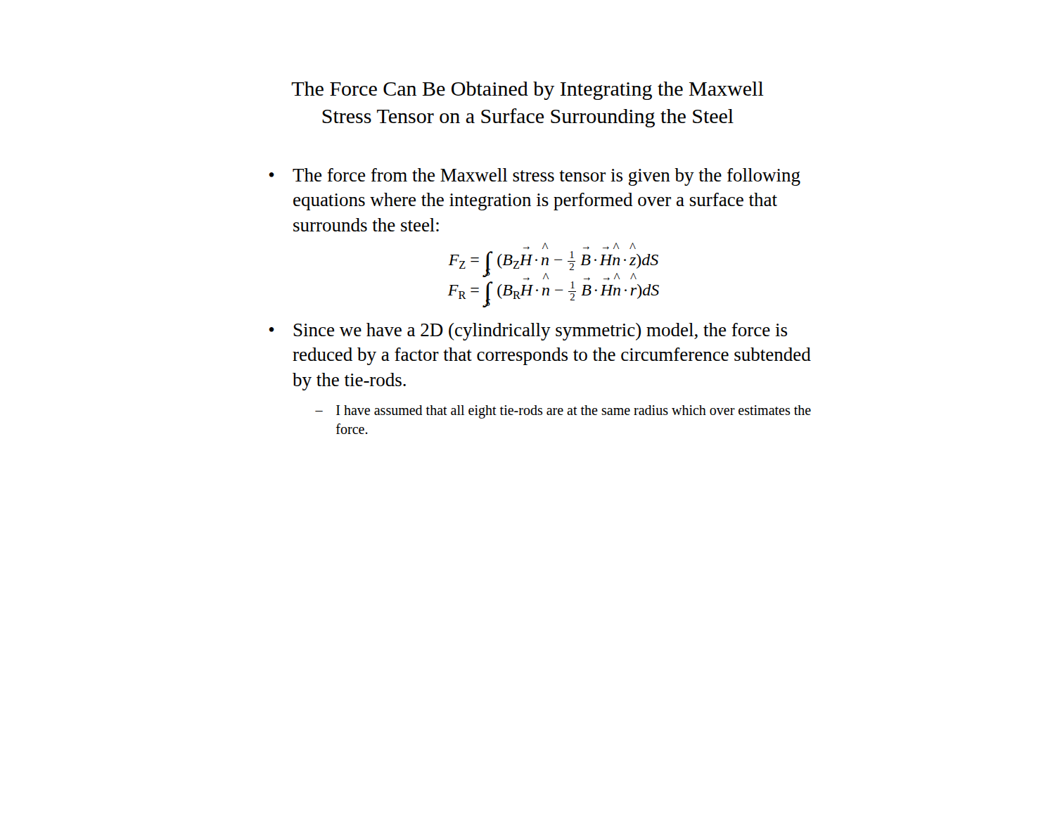The Force Can Be Obtained by Integrating the Maxwell
Stress Tensor on a Surface Surrounding the Steel
The force from the Maxwell stress tensor is given by the following equations where the integration is performed over a surface that surrounds the steel:
FZ = ∫S (BZH·n − 12 B·Hn·z)dS
FR = ∫S (BRH·n − 12 B·Hn·r)dS
Since we have a 2D (cylindrically symmetric) model, the force is reduced by a factor that corresponds to the circumference subtended by the tie-rods.
I have assumed that all eight tie-rods are at the same radius which over estimates the force.